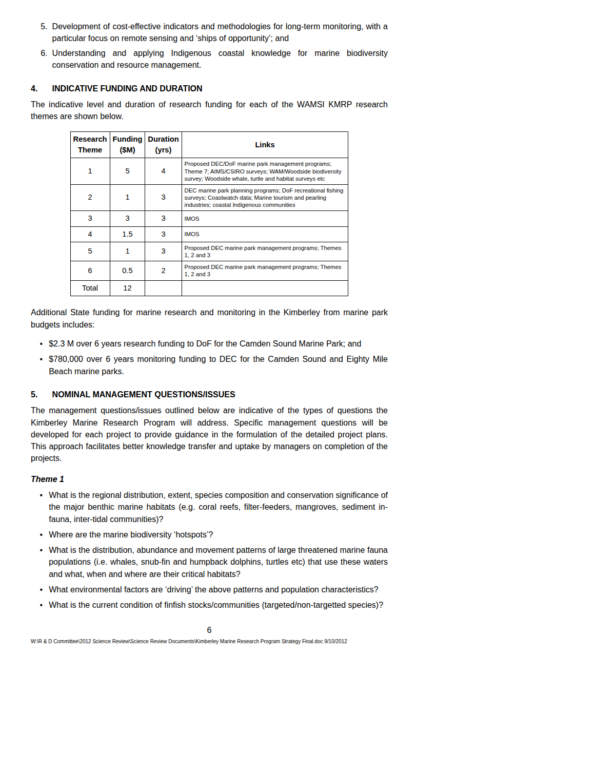5. Development of cost-effective indicators and methodologies for long-term monitoring, with a particular focus on remote sensing and ‘ships of opportunity’; and
6. Understanding and applying Indigenous coastal knowledge for marine biodiversity conservation and resource management.
4. INDICATIVE FUNDING AND DURATION
The indicative level and duration of research funding for each of the WAMSI KMRP research themes are shown below.
| Research Theme | Funding ($M) | Duration (yrs) | Links |
| --- | --- | --- | --- |
| 1 | 5 | 4 | Proposed DEC/DoF marine park management programs; Theme 7; AIMS/CSIRO surveys; WAM/Woodside biodiversity survey; Woodside whale, turtle and habitat surveys etc |
| 2 | 1 | 3 | DEC marine park planning programs; DoF recreational fishing surveys; Coastwatch data; Marine tourism and pearling industries; coastal Indigenous communities |
| 3 | 3 | 3 | IMOS |
| 4 | 1.5 | 3 | IMOS |
| 5 | 1 | 3 | Proposed DEC marine park management programs; Themes 1, 2 and 3 |
| 6 | 0.5 | 2 | Proposed DEC marine park management programs; Themes 1, 2 and 3 |
| Total | 12 | | |
Additional State funding for marine research and monitoring in the Kimberley from marine park budgets includes:
• $2.3 M over 6 years research funding to DoF for the Camden Sound Marine Park; and
• $780,000 over 6 years monitoring funding to DEC for the Camden Sound and Eighty Mile Beach marine parks.
5. NOMINAL MANAGEMENT QUESTIONS/ISSUES
The management questions/issues outlined below are indicative of the types of questions the Kimberley Marine Research Program will address. Specific management questions will be developed for each project to provide guidance in the formulation of the detailed project plans. This approach facilitates better knowledge transfer and uptake by managers on completion of the projects.
Theme 1
• What is the regional distribution, extent, species composition and conservation significance of the major benthic marine habitats (e.g. coral reefs, filter-feeders, mangroves, sediment in-fauna, inter-tidal communities)?
• Where are the marine biodiversity ‘hotspots’?
• What is the distribution, abundance and movement patterns of large threatened marine fauna populations (i.e. whales, snub-fin and humpback dolphins, turtles etc) that use these waters and what, when and where are their critical habitats?
• What environmental factors are ‘driving’ the above patterns and population characteristics?
• What is the current condition of finfish stocks/communities (targeted/non-targetted species)?
6
W:\R & D Committee\2012 Science Review\Science Review Documents\Kimberley Marine Research Program Strategy Final.doc 9/10/2012